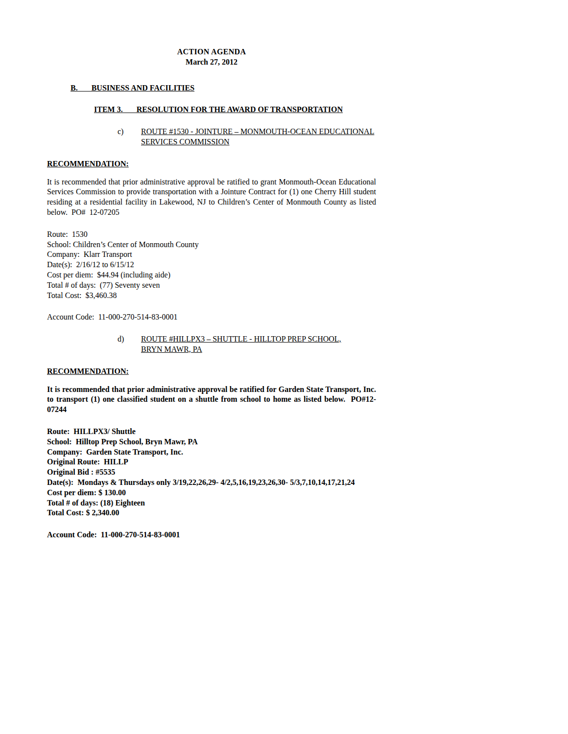ACTION AGENDA
March 27, 2012
B. BUSINESS AND FACILITIES
ITEM 3. RESOLUTION FOR THE AWARD OF TRANSPORTATION
c) ROUTE #1530 - JOINTURE – MONMOUTH-OCEAN EDUCATIONAL
SERVICES COMMISSION
RECOMMENDATION:
It is recommended that prior administrative approval be ratified to grant Monmouth-Ocean Educational Services Commission to provide transportation with a Jointure Contract for (1) one Cherry Hill student residing at a residential facility in Lakewood, NJ to Children’s Center of Monmouth County as listed below. PO# 12-07205
Route: 1530
School: Children’s Center of Monmouth County
Company: Klarr Transport
Date(s): 2/16/12 to 6/15/12
Cost per diem: $44.94 (including aide)
Total # of days: (77) Seventy seven
Total Cost: $3,460.38
Account Code: 11-000-270-514-83-0001
d) ROUTE #HILLPX3 – SHUTTLE - HILLTOP PREP SCHOOL,
BRYN MAWR, PA
RECOMMENDATION:
It is recommended that prior administrative approval be ratified for Garden State Transport, Inc. to transport (1) one classified student on a shuttle from school to home as listed below. PO#12-07244
Route: HILLPX3/ Shuttle
School: Hilltop Prep School, Bryn Mawr, PA
Company: Garden State Transport, Inc.
Original Route: HILLP
Original Bid : #5535
Date(s): Mondays & Thursdays only 3/19,22,26,29- 4/2,5,16,19,23,26,30- 5/3,7,10,14,17,21,24
Cost per diem: $ 130.00
Total # of days: (18) Eighteen
Total Cost: $ 2,340.00
Account Code: 11-000-270-514-83-0001